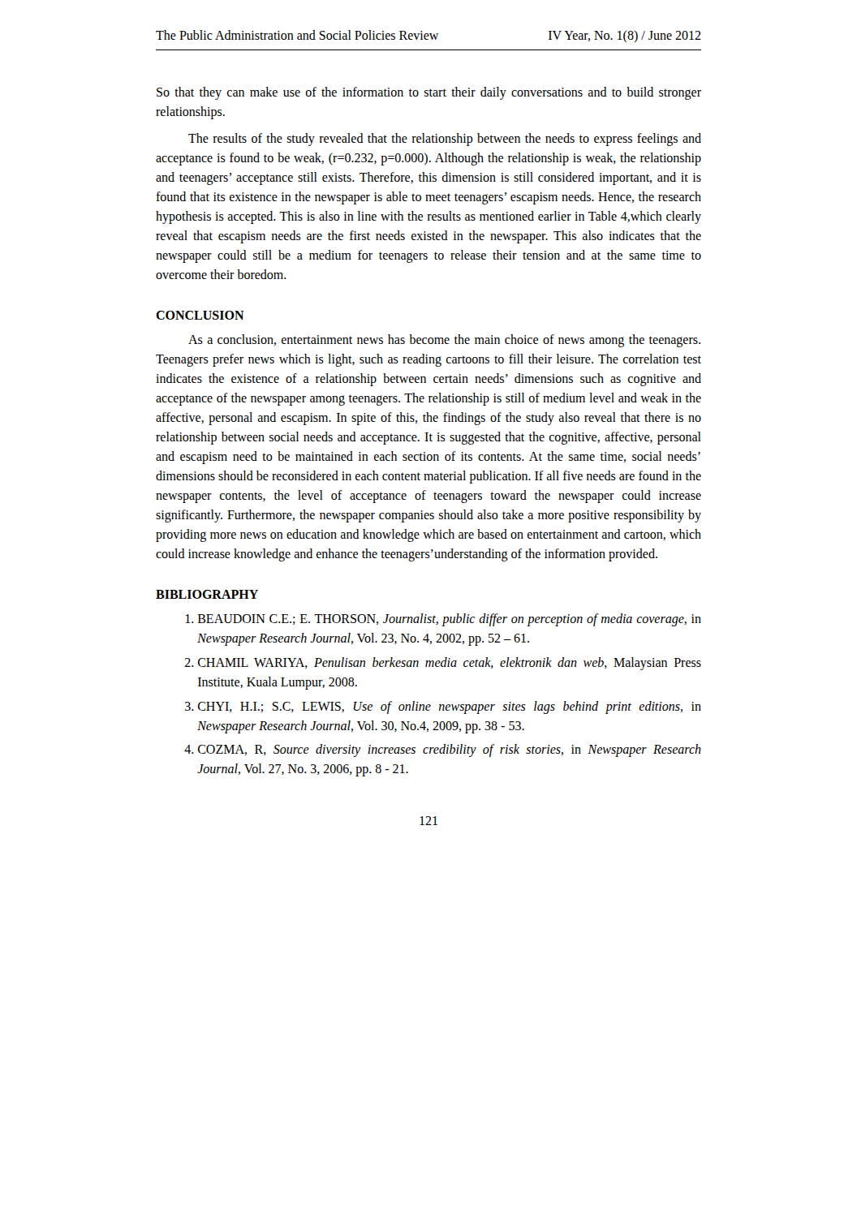The Public Administration and Social Policies Review IV Year, No. 1(8) / June 2012
So that they can make use of the information to start their daily conversations and to build stronger relationships.
The results of the study revealed that the relationship between the needs to express feelings and acceptance is found to be weak, (r=0.232, p=0.000). Although the relationship is weak, the relationship and teenagers’ acceptance still exists. Therefore, this dimension is still considered important, and it is found that its existence in the newspaper is able to meet teenagers’ escapism needs. Hence, the research hypothesis is accepted. This is also in line with the results as mentioned earlier in Table 4,which clearly reveal that escapism needs are the first needs existed in the newspaper. This also indicates that the newspaper could still be a medium for teenagers to release their tension and at the same time to overcome their boredom.
Conclusion
As a conclusion, entertainment news has become the main choice of news among the teenagers. Teenagers prefer news which is light, such as reading cartoons to fill their leisure. The correlation test indicates the existence of a relationship between certain needs’ dimensions such as cognitive and acceptance of the newspaper among teenagers. The relationship is still of medium level and weak in the affective, personal and escapism. In spite of this, the findings of the study also reveal that there is no relationship between social needs and acceptance. It is suggested that the cognitive, affective, personal and escapism need to be maintained in each section of its contents. At the same time, social needs’ dimensions should be reconsidered in each content material publication. If all five needs are found in the newspaper contents, the level of acceptance of teenagers toward the newspaper could increase significantly. Furthermore, the newspaper companies should also take a more positive responsibility by providing more news on education and knowledge which are based on entertainment and cartoon, which could increase knowledge and enhance the teenagers’understanding of the information provided.
Bibliography
BEAUDOIN C.E.; E. THORSON, Journalist, public differ on perception of media coverage, in Newspaper Research Journal, Vol. 23, No. 4, 2002, pp. 52 – 61.
CHAMIL WARIYA, Penulisan berkesan media cetak, elektronik dan web, Malaysian Press Institute, Kuala Lumpur, 2008.
CHYI, H.I.; S.C, LEWIS, Use of online newspaper sites lags behind print editions, in Newspaper Research Journal, Vol. 30, No.4, 2009, pp. 38 - 53.
COZMA, R, Source diversity increases credibility of risk stories, in Newspaper Research Journal, Vol. 27, No. 3, 2006, pp. 8 - 21.
121